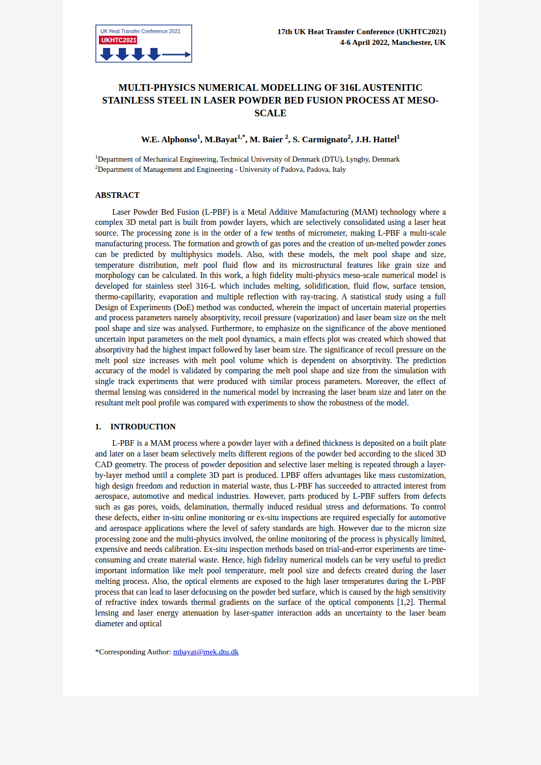UK Heat Transfer Conference 2021 UKHTC2021
17th UK Heat Transfer Conference (UKHTC2021)
4-6 April 2022, Manchester, UK
Multi-physics numerical modelling of 316L austenitic stainless steel in laser powder bed fusion process at meso-scale
W.E. Alphonso1, M.Bayat1,*, M. Baier 2, S. Carmignato2, J.H. Hattel1
1Department of Mechanical Engineering, Technical University of Denmark (DTU), Lyngby, Denmark
2Department of Management and Engineering - University of Padova, Padova, Italy
Abstract
Laser Powder Bed Fusion (L-PBF) is a Metal Additive Manufacturing (MAM) technology where a complex 3D metal part is built from powder layers, which are selectively consolidated using a laser heat source. The processing zone is in the order of a few tenths of micrometer, making L-PBF a multi-scale manufacturing process. The formation and growth of gas pores and the creation of un-melted powder zones can be predicted by multiphysics models. Also, with these models, the melt pool shape and size, temperature distribution, melt pool fluid flow and its microstructural features like grain size and morphology can be calculated. In this work, a high fidelity multi-physics meso-scale numerical model is developed for stainless steel 316-L which includes melting, solidification, fluid flow, surface tension, thermo-capillarity, evaporation and multiple reflection with ray-tracing. A statistical study using a full Design of Experiments (DoE) method was conducted, wherein the impact of uncertain material properties and process parameters namely absorptivity, recoil pressure (vaporization) and laser beam size on the melt pool shape and size was analysed. Furthermore, to emphasize on the significance of the above mentioned uncertain input parameters on the melt pool dynamics, a main effects plot was created which showed that absorptivity had the highest impact followed by laser beam size. The significance of recoil pressure on the melt pool size increases with melt pool volume which is dependent on absorptivity. The prediction accuracy of the model is validated by comparing the melt pool shape and size from the simulation with single track experiments that were produced with similar process parameters. Moreover, the effect of thermal lensing was considered in the numerical model by increasing the laser beam size and later on the resultant melt pool profile was compared with experiments to show the robustness of the model.
1. Introduction
L-PBF is a MAM process where a powder layer with a defined thickness is deposited on a built plate and later on a laser beam selectively melts different regions of the powder bed according to the sliced 3D CAD geometry. The process of powder deposition and selective laser melting is repeated through a layer-by-layer method until a complete 3D part is produced. LPBF offers advantages like mass customization, high design freedom and reduction in material waste, thus L-PBF has succeeded to attracted interest from aerospace, automotive and medical industries. However, parts produced by L-PBF suffers from defects such as gas pores, voids, delamination, thermally induced residual stress and deformations. To control these defects, either in-situ online monitoring or ex-situ inspections are required especially for automotive and aerospace applications where the level of safety standards are high. However due to the micron size processing zone and the multi-physics involved, the online monitoring of the process is physically limited, expensive and needs calibration. Ex-situ inspection methods based on trial-and-error experiments are time-consuming and create material waste. Hence, high fidelity numerical models can be very useful to predict important information like melt pool temperature, melt pool size and defects created during the laser melting process. Also, the optical elements are exposed to the high laser temperatures during the L-PBF process that can lead to laser defocusing on the powder bed surface, which is caused by the high sensitivity of refractive index towards thermal gradients on the surface of the optical components [1,2]. Thermal lensing and laser energy attenuation by laser-spatter interaction adds an uncertainty to the laser beam diameter and optical
*Corresponding Author: mbayat@mek.dtu.dk